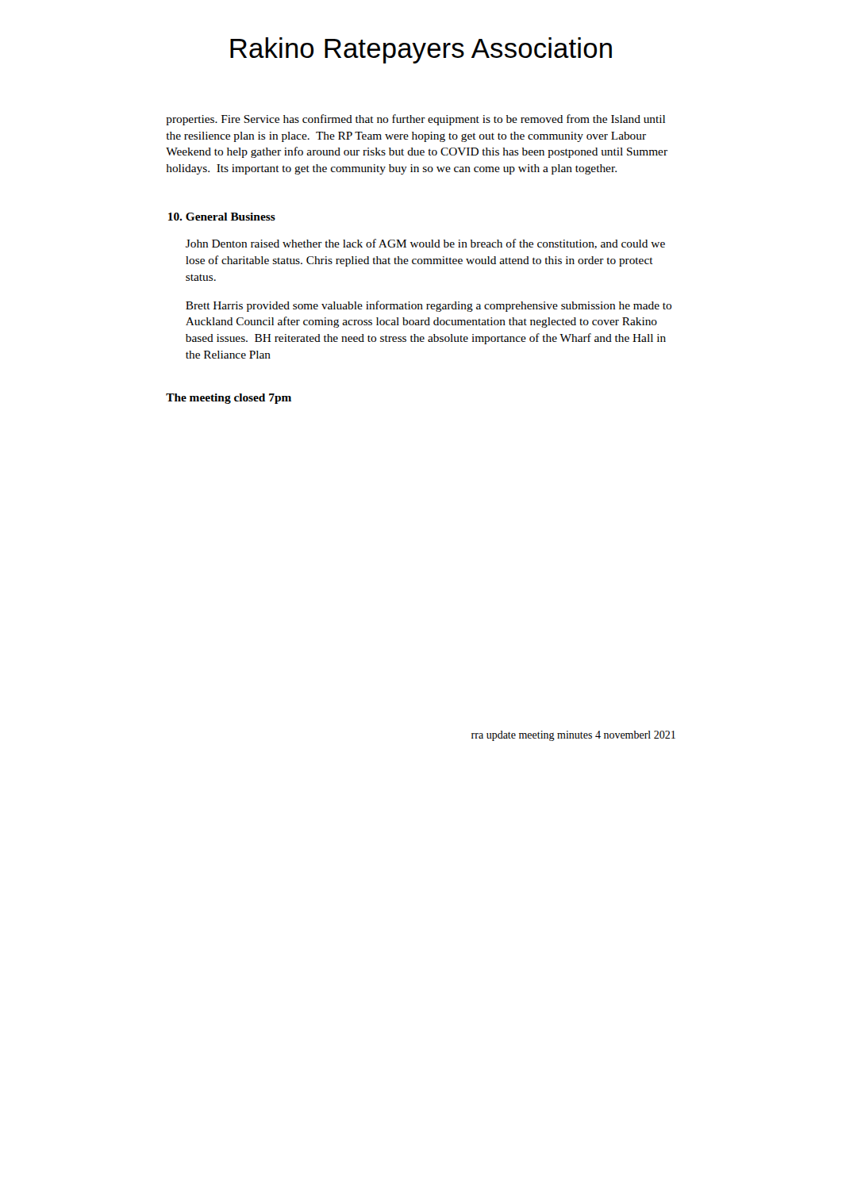Rakino Ratepayers Association
properties. Fire Service has confirmed that no further equipment is to be removed from the Island until the resilience plan is in place. The RP Team were hoping to get out to the community over Labour Weekend to help gather info around our risks but due to COVID this has been postponed until Summer holidays. Its important to get the community buy in so we can come up with a plan together.
General Business
John Denton raised whether the lack of AGM would be in breach of the constitution, and could we lose of charitable status. Chris replied that the committee would attend to this in order to protect status.
Brett Harris provided some valuable information regarding a comprehensive submission he made to Auckland Council after coming across local board documentation that neglected to cover Rakino based issues. BH reiterated the need to stress the absolute importance of the Wharf and the Hall in the Reliance Plan
The meeting closed 7pm
rra update meeting minutes 4 novemberl 2021